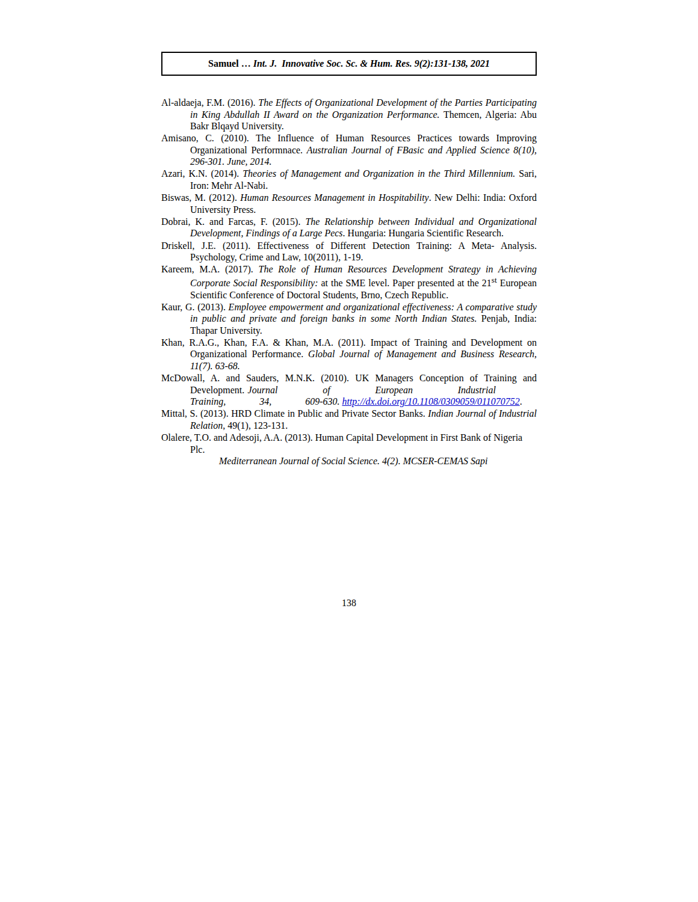Samuel … Int. J. Innovative Soc. Sc. & Hum. Res. 9(2):131-138, 2021
Al-aldaeja, F.M. (2016). The Effects of Organizational Development of the Parties Participating in King Abdullah II Award on the Organization Performance. Themcen, Algeria: Abu Bakr Blqayd University.
Amisano, C. (2010). The Influence of Human Resources Practices towards Improving Organizational Performnace. Australian Journal of FBasic and Applied Science 8(10), 296-301. June, 2014.
Azari, K.N. (2014). Theories of Management and Organization in the Third Millennium. Sari, Iron: Mehr Al-Nabi.
Biswas, M. (2012). Human Resources Management in Hospitability. New Delhi: India: Oxford University Press.
Dobrai, K. and Farcas, F. (2015). The Relationship between Individual and Organizational Development, Findings of a Large Pecs. Hungaria: Hungaria Scientific Research.
Driskell, J.E. (2011). Effectiveness of Different Detection Training: A Meta- Analysis. Psychology, Crime and Law, 10(2011), 1-19.
Kareem, M.A. (2017). The Role of Human Resources Development Strategy in Achieving Corporate Social Responsibility: at the SME level. Paper presented at the 21st European Scientific Conference of Doctoral Students, Brno, Czech Republic.
Kaur, G. (2013). Employee empowerment and organizational effectiveness: A comparative study in public and private and foreign banks in some North Indian States. Penjab, India: Thapar University.
Khan, R.A.G., Khan, F.A. & Khan, M.A. (2011). Impact of Training and Development on Organizational Performance. Global Journal of Management and Business Research, 11(7). 63-68.
McDowall, A. and Sauders, M.N.K. (2010). UK Managers Conception of Training and Development. Journal of European Industrial Training, 34, 609-630. http://dx.doi.org/10.1108/0309059/011070752.
Mittal, S. (2013). HRD Climate in Public and Private Sector Banks. Indian Journal of Industrial Relation, 49(1), 123-131.
Olalere, T.O. and Adesoji, A.A. (2013). Human Capital Development in First Bank of Nigeria Plc.Mediterranean Journal of Social Science. 4(2). MCSER-CEMAS Sapi
138